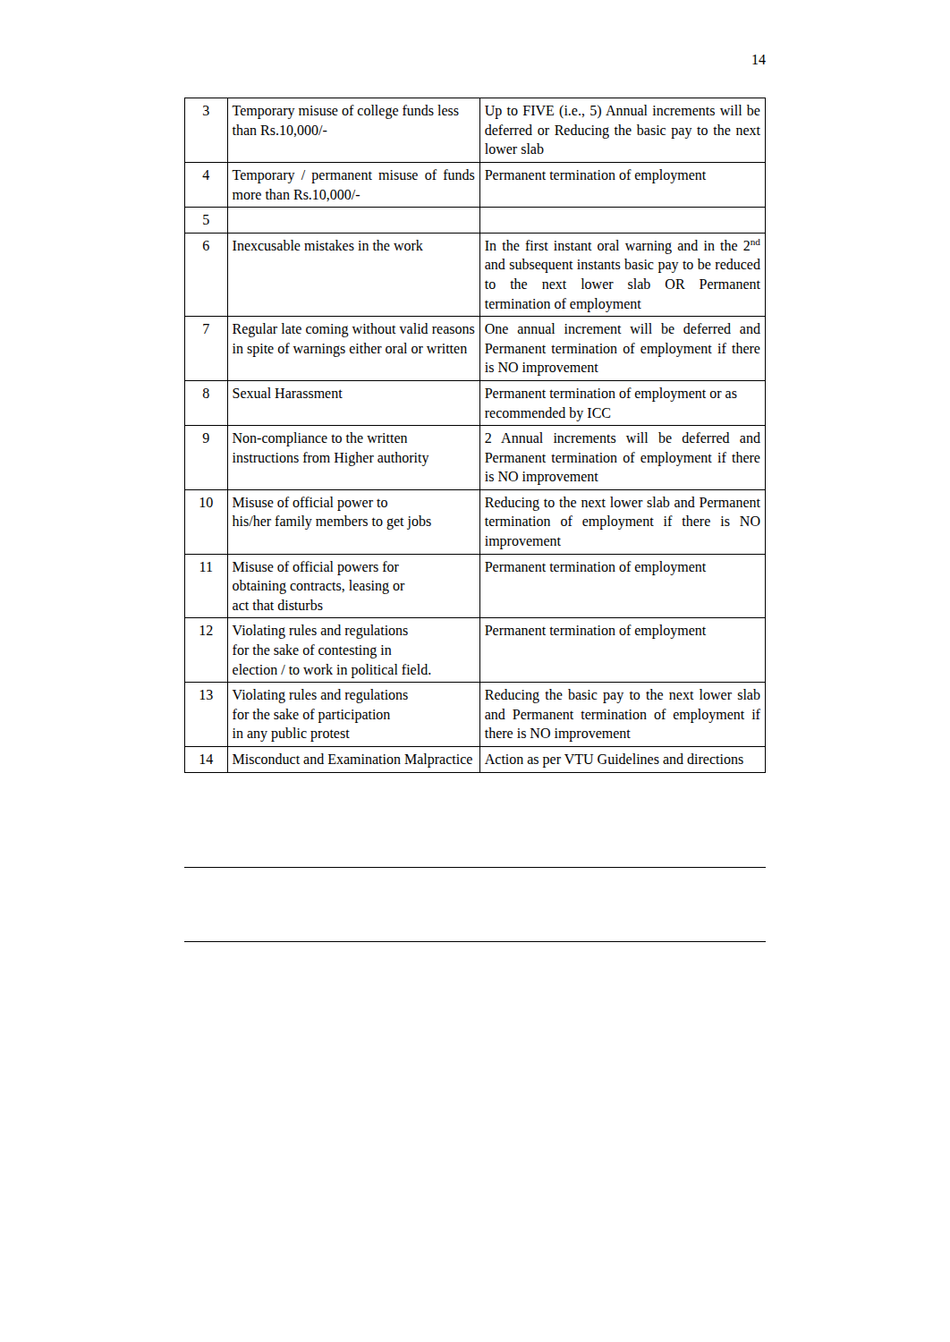14
| 3 | Temporary misuse of college funds less than Rs.10,000/- | Up to FIVE (i.e., 5) Annual increments will be deferred or Reducing the basic pay to the next lower slab |
| 4 | Temporary / permanent misuse of funds more than Rs.10,000/- | Permanent termination of employment |
| 5 | | |
| 6 | Inexcusable mistakes in the work | In the first instant oral warning and in the 2 nd and subsequent instants basic pay to be reduced to the next lower slab OR Permanent termination of employment |
| 7 | Regular late coming without valid reasons in spite of warnings either oral or written | One annual increment will be deferred and Permanent termination of employment if there is NO improvement |
| 8 | Sexual Harassment | Permanent termination of employment or as recommended by ICC |
| 9 | Non-compliance to the written instructions from Higher authority | 2 Annual increments will be deferred and Permanent termination of employment if there is NO improvement |
| 10 | Misuse of official power to his/her family members to get jobs | Reducing to the next lower slab and Permanent termination of employment if there is NO improvement |
| 11 | Misuse of official powers for obtaining contracts, leasing or act that disturbs | Permanent termination of employment |
| 12 | Violating rules and regulations for the sake of contesting in election / to work in political field. | Permanent termination of employment |
| 13 | Violating rules and regulations for the sake of participation in any public protest | Reducing the basic pay to the next lower slab and Permanent termination of employment if there is NO improvement |
| 14 | Misconduct and Examination Malpractice | Action as per VTU Guidelines and directions |